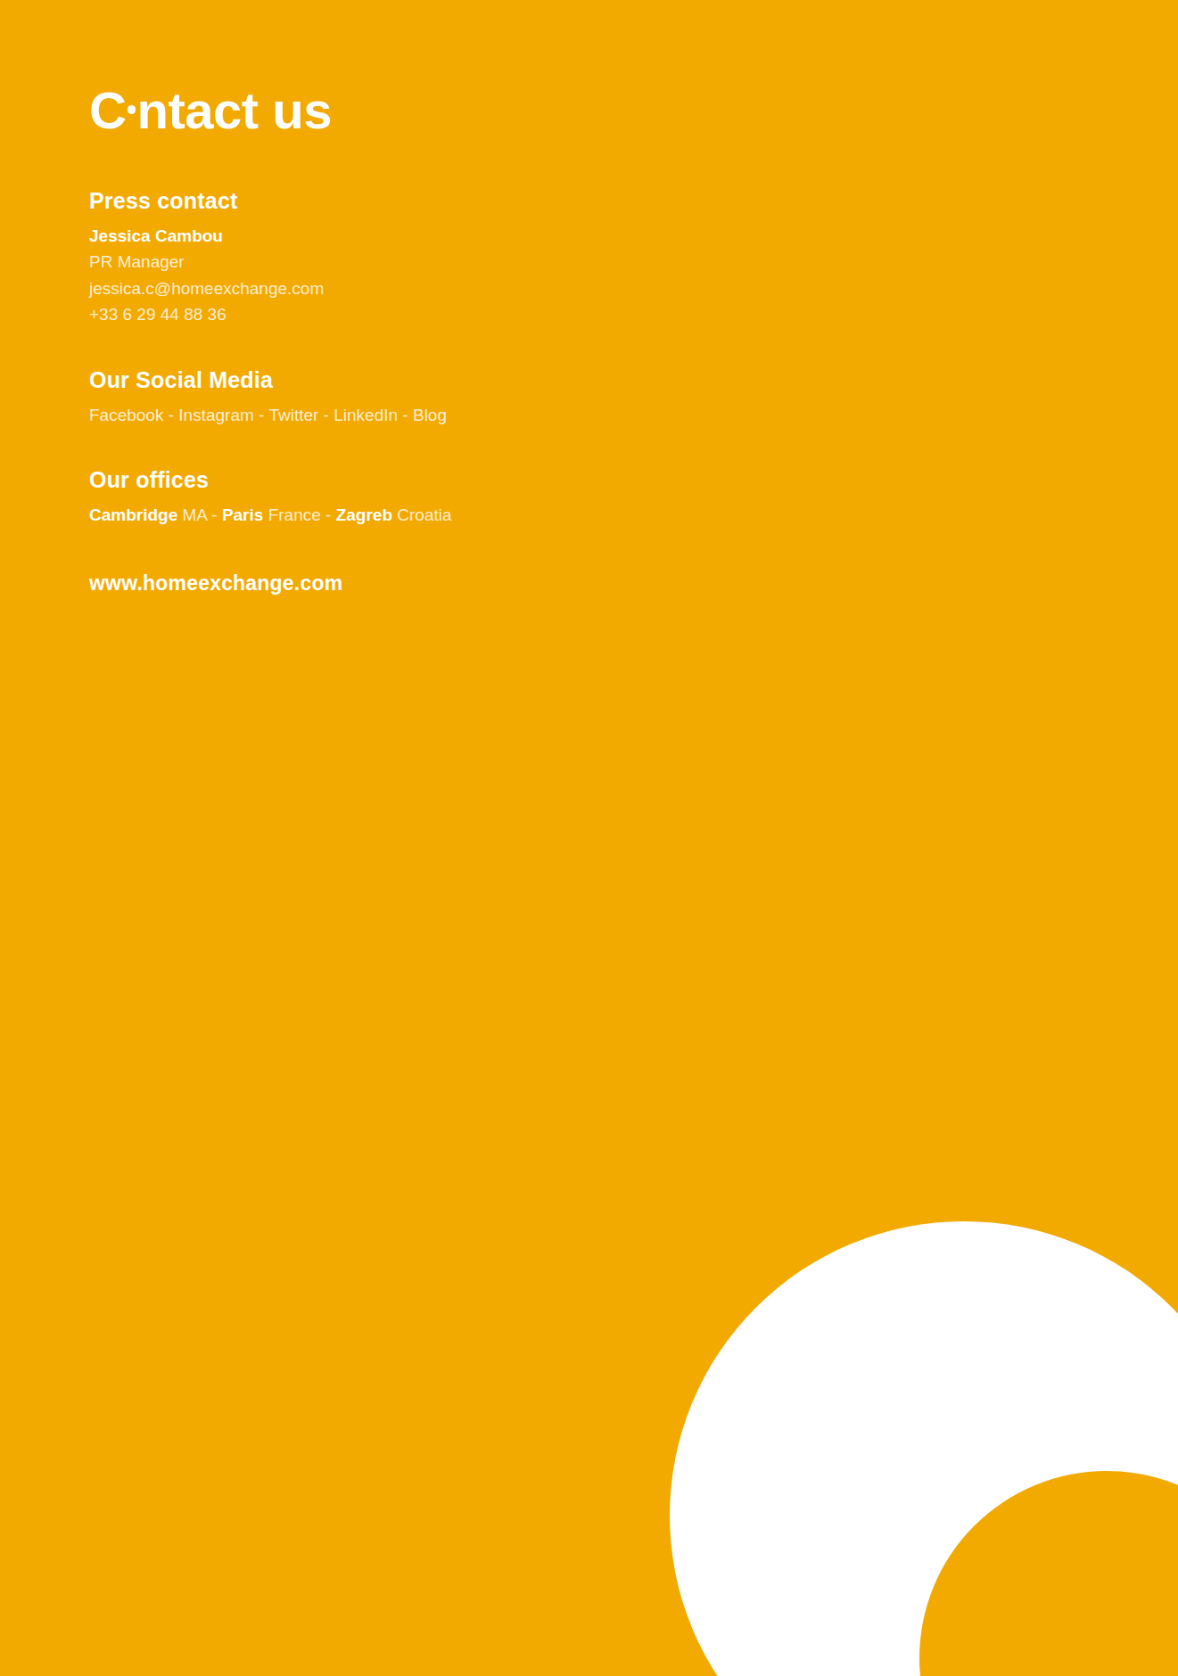C ntact us
Press contact
Jessica Cambou
PR Manager
jessica.c@homeexchange.com
+33 6 29 44 88 36
Our Social Media
Facebook - Instagram - Twitter - LinkedIn - Blog
Our offices
Cambridge MA - Paris France - Zagreb Croatia
www.homeexchange.com